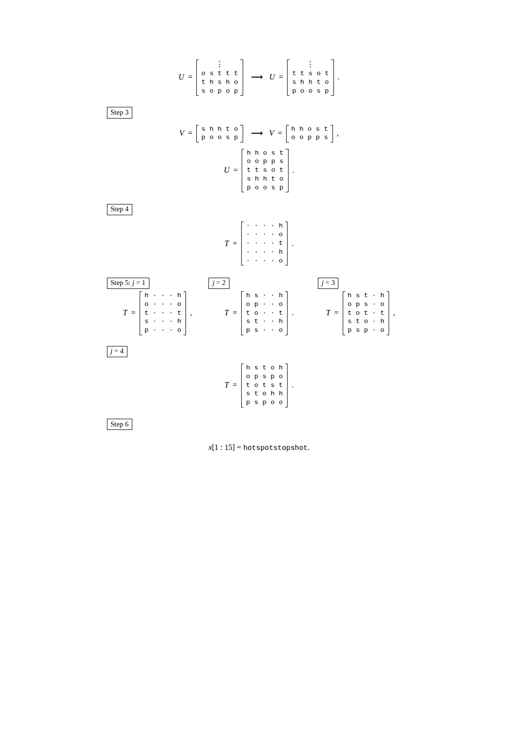U=
| ⋮ |
| o | s | t | t | t |
| t | h | s | h | o |
| s | o | p | o | p |
⟶ U=
| ⋮ |
| t | t | s | o | t |
| s | h | h | t | o |
| p | o | o | s | p |
.
Step 3
V=
| s | h | h | t | o |
| p | o | o | s | p |
⟶ V=
| h | h | o | s | t |
| o | o | p | p | s |
,
U=
| h | h | o | s | t |
| o | o | p | p | s |
| t | t | s | o | t |
| s | h | h | t | o |
| p | o | o | s | p |
.
Step 4
T=
| · | · | · | · | h |
| · | · | · | · | o |
| · | · | · | · | t |
| · | · | · | · | h |
| · | · | · | · | o |
.
Step 5: j = 1
j = 2
j = 3
T=
| h | · | · | · | h |
| o | · | · | · | o |
| t | · | · | · | t |
| s | · | · | · | h |
| p | · | · | · | o |
,
T=
| h | s | · | · | h |
| o | p | · | · | o |
| t | o | · | · | t |
| s | t | · | · | h |
| p | s | · | · | o |
.
T=
| h | s | t | · | h |
| o | p | s | · | o |
| t | o | t | · | t |
| s | t | o | · | h |
| p | s | p | · | o |
,
j = 4
T=
| h | s | t | o | h |
| o | p | s | p | o |
| t | o | t | s | t |
| s | t | o | h | h |
| p | s | p | o | o |
.
Step 6
x[1 : 15] = hotspotstopshot.